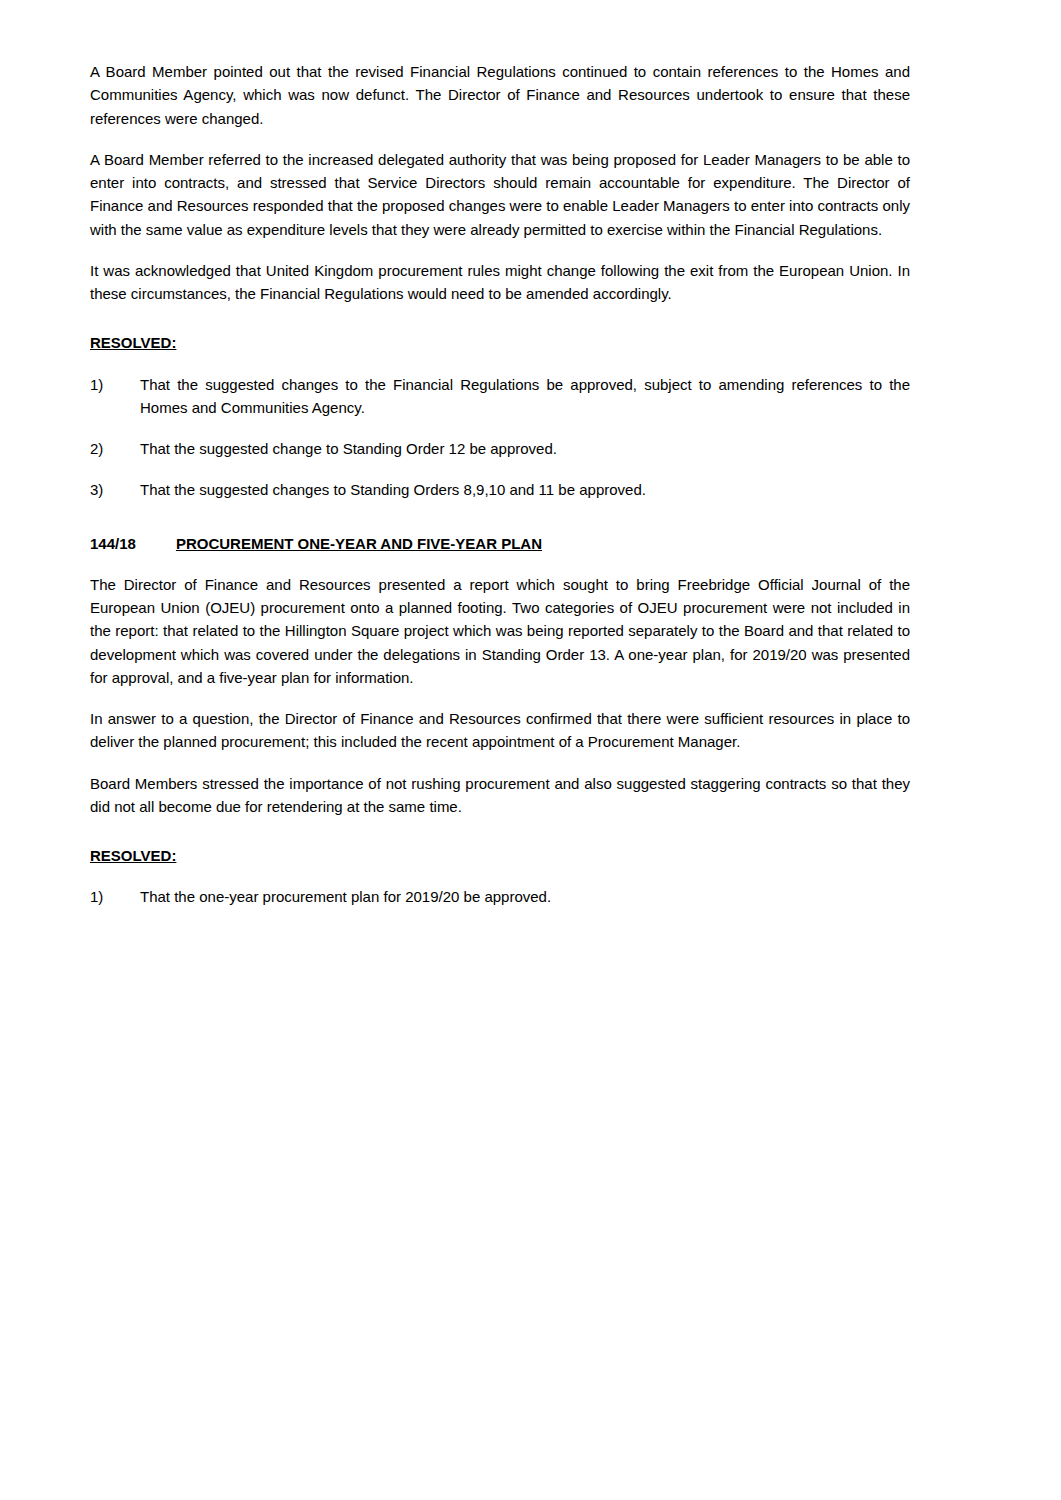A Board Member pointed out that the revised Financial Regulations continued to contain references to the Homes and Communities Agency, which was now defunct. The Director of Finance and Resources undertook to ensure that these references were changed.
A Board Member referred to the increased delegated authority that was being proposed for Leader Managers to be able to enter into contracts, and stressed that Service Directors should remain accountable for expenditure. The Director of Finance and Resources responded that the proposed changes were to enable Leader Managers to enter into contracts only with the same value as expenditure levels that they were already permitted to exercise within the Financial Regulations.
It was acknowledged that United Kingdom procurement rules might change following the exit from the European Union. In these circumstances, the Financial Regulations would need to be amended accordingly.
RESOLVED:
That the suggested changes to the Financial Regulations be approved, subject to amending references to the Homes and Communities Agency.
That the suggested change to Standing Order 12 be approved.
That the suggested changes to Standing Orders 8,9,10 and 11 be approved.
144/18 PROCUREMENT ONE-YEAR AND FIVE-YEAR PLAN
The Director of Finance and Resources presented a report which sought to bring Freebridge Official Journal of the European Union (OJEU) procurement onto a planned footing. Two categories of OJEU procurement were not included in the report: that related to the Hillington Square project which was being reported separately to the Board and that related to development which was covered under the delegations in Standing Order 13. A one-year plan, for 2019/20 was presented for approval, and a five-year plan for information.
In answer to a question, the Director of Finance and Resources confirmed that there were sufficient resources in place to deliver the planned procurement; this included the recent appointment of a Procurement Manager.
Board Members stressed the importance of not rushing procurement and also suggested staggering contracts so that they did not all become due for retendering at the same time.
RESOLVED:
That the one-year procurement plan for 2019/20 be approved.